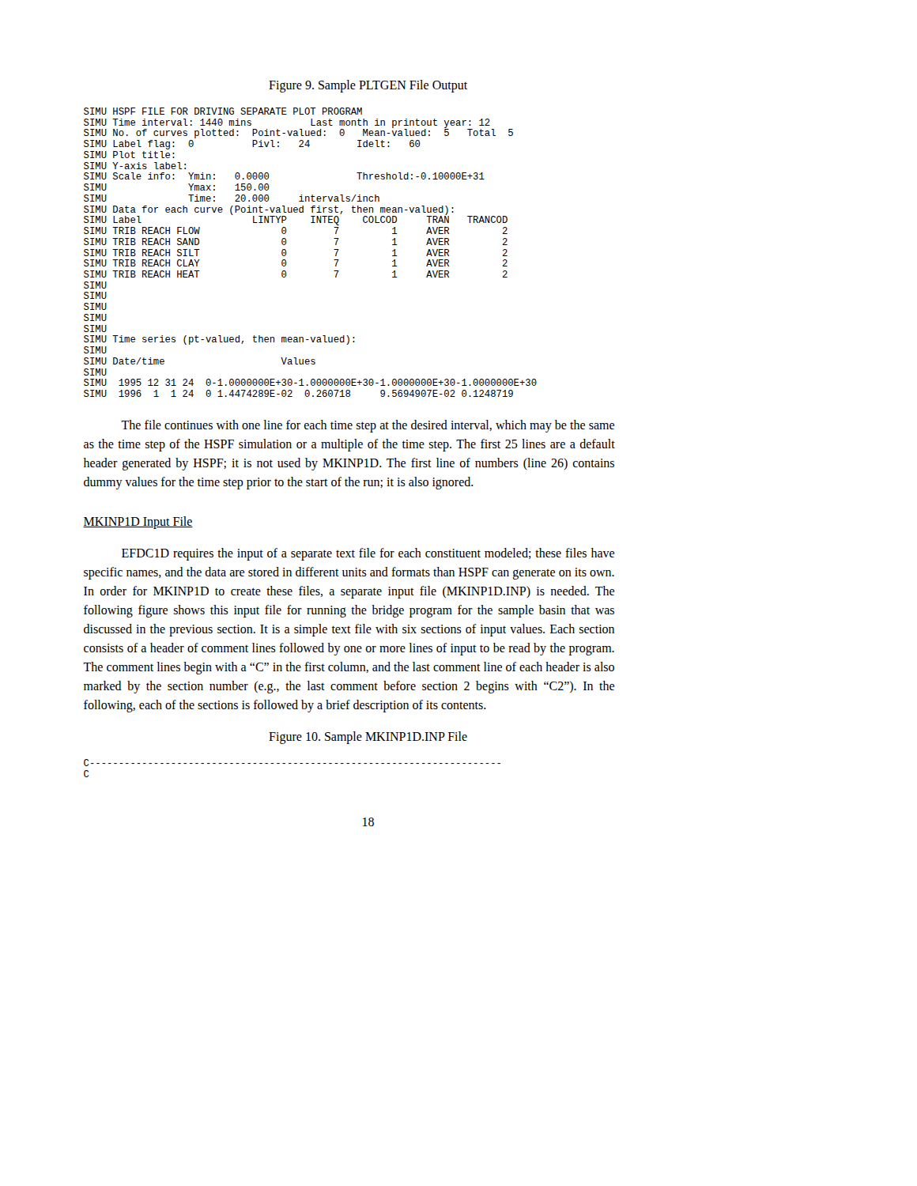Figure 9. Sample PLTGEN File Output
SIMU HSPF FILE FOR DRIVING SEPARATE PLOT PROGRAM
SIMU Time interval: 1440 mins          Last month in printout year: 12
SIMU No. of curves plotted:  Point-valued:  0   Mean-valued:  5   Total  5
SIMU Label flag:  0          Pivl:   24        Idelt:   60
SIMU Plot title:
SIMU Y-axis label:
SIMU Scale info:  Ymin:   0.0000               Threshold:-0.10000E+31
SIMU              Ymax:   150.00
SIMU              Time:   20.000     intervals/inch
SIMU Data for each curve (Point-valued first, then mean-valued):
SIMU Label                   LINTYP    INTEQ    COLCOD     TRAN   TRANCOD
SIMU TRIB REACH FLOW              0        7         1     AVER         2
SIMU TRIB REACH SAND              0        7         1     AVER         2
SIMU TRIB REACH SILT              0        7         1     AVER         2
SIMU TRIB REACH CLAY              0        7         1     AVER         2
SIMU TRIB REACH HEAT              0        7         1     AVER         2
SIMU
SIMU
SIMU
SIMU
SIMU
SIMU Time series (pt-valued, then mean-valued):
SIMU
SIMU Date/time                    Values
SIMU
SIMU  1995 12 31 24  0-1.0000000E+30-1.0000000E+30-1.0000000E+30-1.0000000E+30
SIMU  1996  1  1 24  0 1.4474289E-02  0.260718     9.5694907E-02 0.1248719
The file continues with one line for each time step at the desired interval, which may be the same as the time step of the HSPF simulation or a multiple of the time step. The first 25 lines are a default header generated by HSPF; it is not used by MKINP1D. The first line of numbers (line 26) contains dummy values for the time step prior to the start of the run; it is also ignored.
MKINP1D Input File
EFDC1D requires the input of a separate text file for each constituent modeled; these files have specific names, and the data are stored in different units and formats than HSPF can generate on its own. In order for MKINP1D to create these files, a separate input file (MKINP1D.INP) is needed. The following figure shows this input file for running the bridge program for the sample basin that was discussed in the previous section. It is a simple text file with six sections of input values. Each section consists of a header of comment lines followed by one or more lines of input to be read by the program. The comment lines begin with a “C” in the first column, and the last comment line of each header is also marked by the section number (e.g., the last comment before section 2 begins with “C2”). In the following, each of the sections is followed by a brief description of its contents.
Figure 10. Sample MKINP1D.INP File
C-----------------------------------------------------------------------
C
18